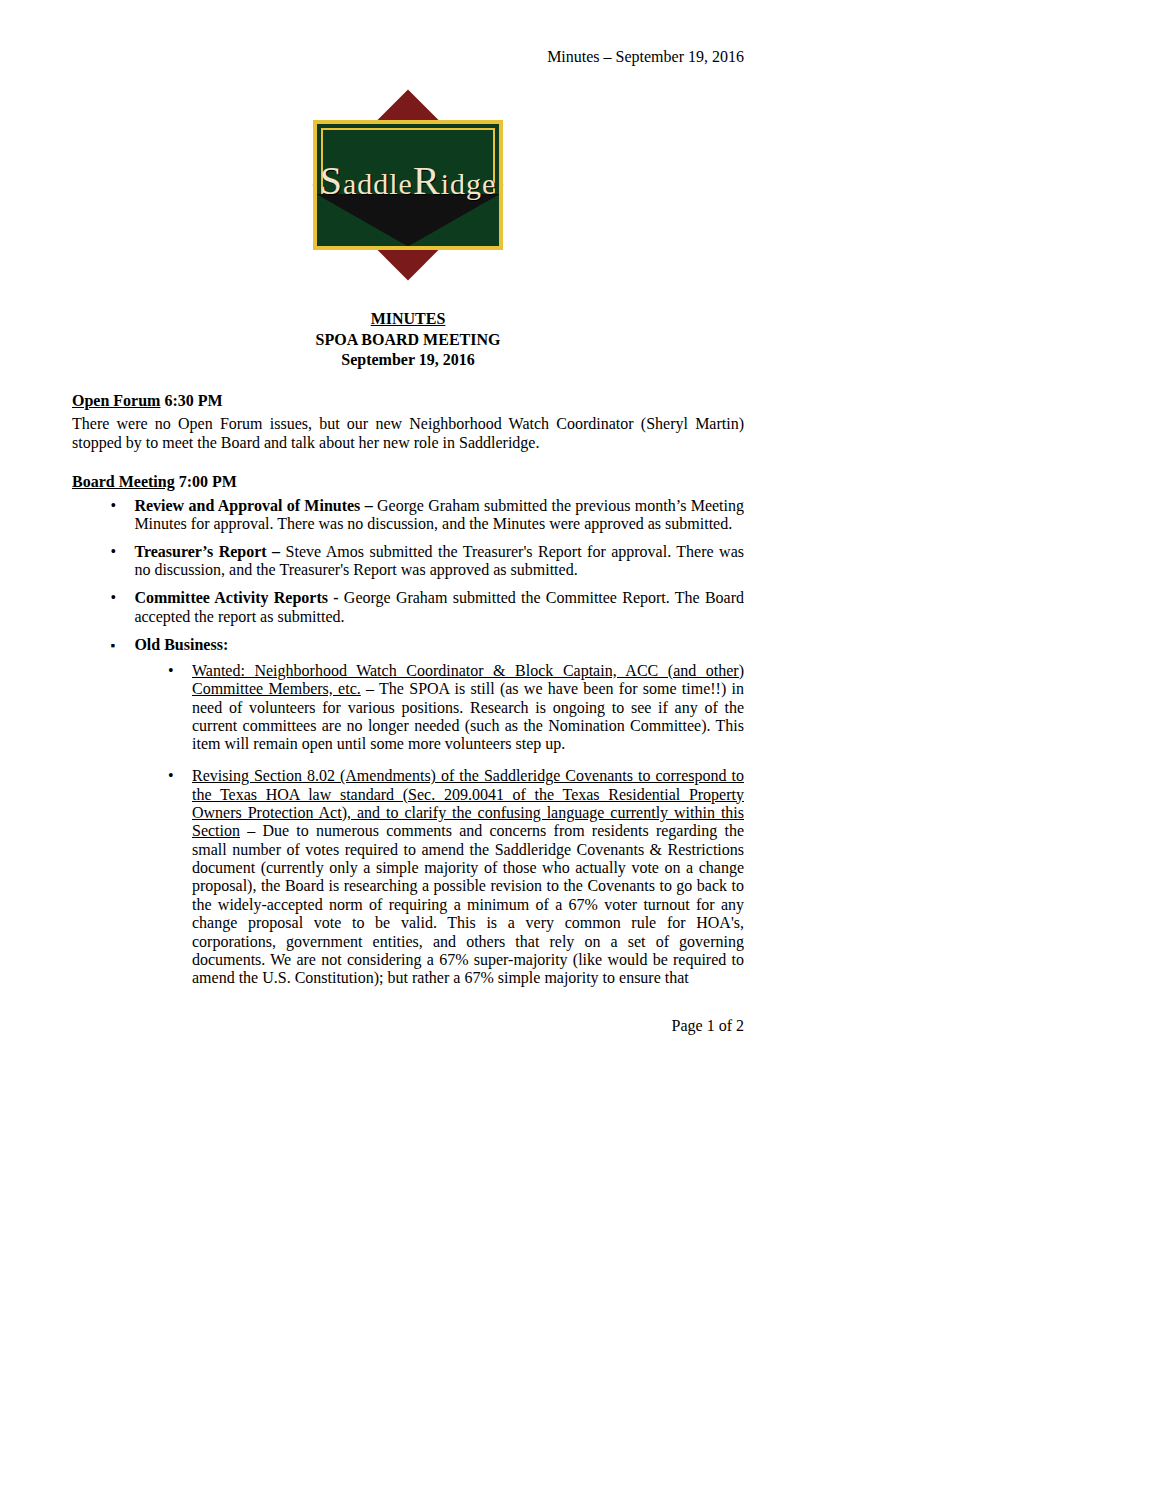Minutes – September 19, 2016
SaddleRidge
MINUTES
SPOA BOARD MEETING
September 19, 2016
Open Forum 6:30 PM
There were no Open Forum issues, but our new Neighborhood Watch Coordinator (Sheryl Martin) stopped by to meet the Board and talk about her new role in Saddleridge.
Board Meeting 7:00 PM
Review and Approval of Minutes – George Graham submitted the previous month’s Meeting Minutes for approval. There was no discussion, and the Minutes were approved as submitted.
Treasurer’s Report – Steve Amos submitted the Treasurer's Report for approval. There was no discussion, and the Treasurer's Report was approved as submitted.
Committee Activity Reports - George Graham submitted the Committee Report. The Board accepted the report as submitted.
Old Business:
Wanted: Neighborhood Watch Coordinator & Block Captain, ACC (and other) Committee Members, etc. – The SPOA is still (as we have been for some time!!) in need of volunteers for various positions. Research is ongoing to see if any of the current committees are no longer needed (such as the Nomination Committee). This item will remain open until some more volunteers step up.
Revising Section 8.02 (Amendments) of the Saddleridge Covenants to correspond to the Texas HOA law standard (Sec. 209.0041 of the Texas Residential Property Owners Protection Act), and to clarify the confusing language currently within this Section – Due to numerous comments and concerns from residents regarding the small number of votes required to amend the Saddleridge Covenants & Restrictions document (currently only a simple majority of those who actually vote on a change proposal), the Board is researching a possible revision to the Covenants to go back to the widely-accepted norm of requiring a minimum of a 67% voter turnout for any change proposal vote to be valid. This is a very common rule for HOA's, corporations, government entities, and others that rely on a set of governing documents. We are not considering a 67% super-majority (like would be required to amend the U.S. Constitution); but rather a 67% simple majority to ensure that
Page 1 of 2